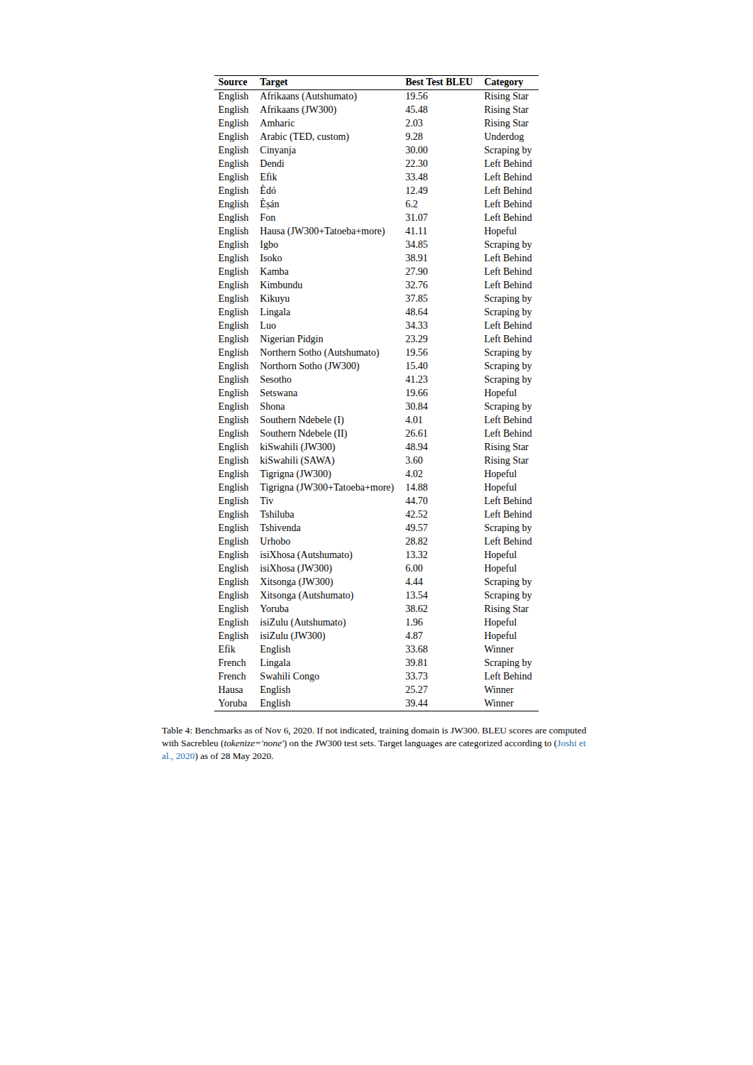| Source | Target | Best Test BLEU | Category |
| --- | --- | --- | --- |
| English | Afrikaans (Autshumato) | 19.56 | Rising Star |
| English | Afrikaans (JW300) | 45.48 | Rising Star |
| English | Amharic | 2.03 | Rising Star |
| English | Arabic (TED, custom) | 9.28 | Underdog |
| English | Cinyanja | 30.00 | Scraping by |
| English | Dendi | 22.30 | Left Behind |
| English | Efik | 33.48 | Left Behind |
| English | Èdó | 12.49 | Left Behind |
| English | Èṣán | 6.2 | Left Behind |
| English | Fon | 31.07 | Left Behind |
| English | Hausa (JW300+Tatoeba+more) | 41.11 | Hopeful |
| English | Igbo | 34.85 | Scraping by |
| English | Isoko | 38.91 | Left Behind |
| English | Kamba | 27.90 | Left Behind |
| English | Kimbundu | 32.76 | Left Behind |
| English | Kikuyu | 37.85 | Scraping by |
| English | Lingala | 48.64 | Scraping by |
| English | Luo | 34.33 | Left Behind |
| English | Nigerian Pidgin | 23.29 | Left Behind |
| English | Northern Sotho (Autshumato) | 19.56 | Scraping by |
| English | Northorn Sotho (JW300) | 15.40 | Scraping by |
| English | Sesotho | 41.23 | Scraping by |
| English | Setswana | 19.66 | Hopeful |
| English | Shona | 30.84 | Scraping by |
| English | Southern Ndebele (I) | 4.01 | Left Behind |
| English | Southern Ndebele (II) | 26.61 | Left Behind |
| English | kiSwahili (JW300) | 48.94 | Rising Star |
| English | kiSwahili (SAWA) | 3.60 | Rising Star |
| English | Tigrigna (JW300) | 4.02 | Hopeful |
| English | Tigrigna (JW300+Tatoeba+more) | 14.88 | Hopeful |
| English | Tiv | 44.70 | Left Behind |
| English | Tshiluba | 42.52 | Left Behind |
| English | Tshivenda | 49.57 | Scraping by |
| English | Urhobo | 28.82 | Left Behind |
| English | isiXhosa (Autshumato) | 13.32 | Hopeful |
| English | isiXhosa (JW300) | 6.00 | Hopeful |
| English | Xitsonga (JW300) | 4.44 | Scraping by |
| English | Xitsonga (Autshumato) | 13.54 | Scraping by |
| English | Yoruba | 38.62 | Rising Star |
| English | isiZulu (Autshumato) | 1.96 | Hopeful |
| English | isiZulu (JW300) | 4.87 | Hopeful |
| Efik | English | 33.68 | Winner |
| French | Lingala | 39.81 | Scraping by |
| French | Swahili Congo | 33.73 | Left Behind |
| Hausa | English | 25.27 | Winner |
| Yoruba | English | 39.44 | Winner |
Table 4: Benchmarks as of Nov 6, 2020. If not indicated, training domain is JW300. BLEU scores are computed with Sacrebleu (tokenize='none') on the JW300 test sets. Target languages are categorized according to (Joshi et al., 2020) as of 28 May 2020.